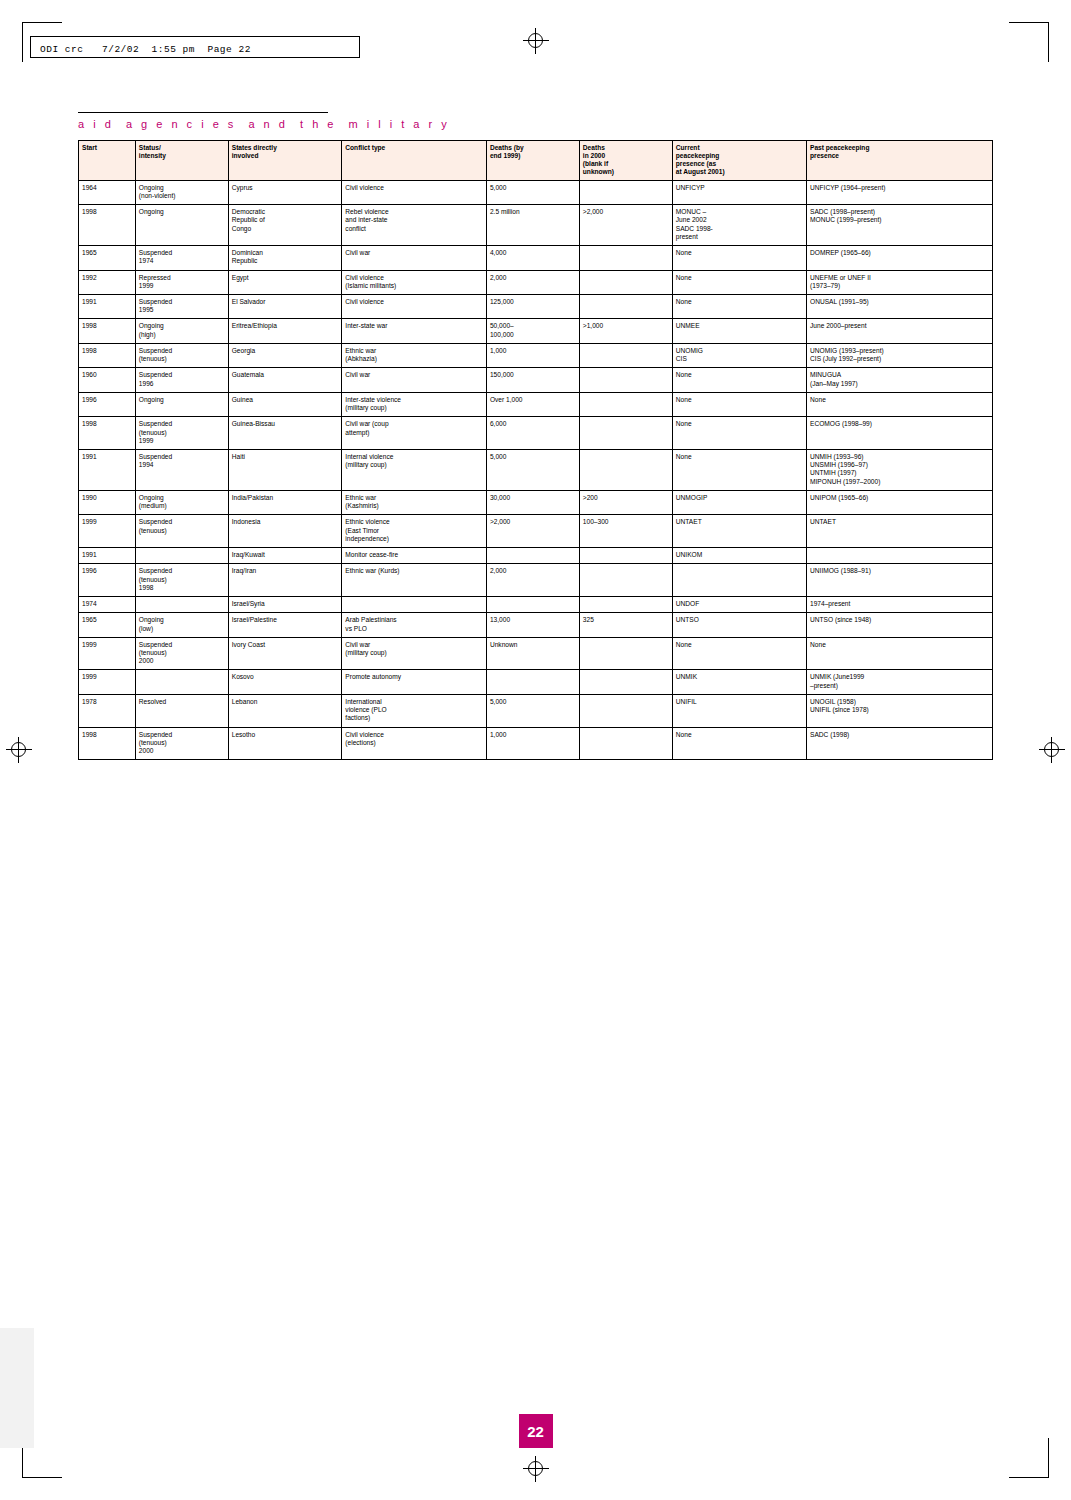ODI crc 7/2/02 1:55 pm Page 22
a i d a g e n c i e s a n d t h e m i l i t a r y
| Start | Status/ intensity | States directly involved | Conflict type | Deaths (by end 1999) | Deaths in 2000 (blank if unknown) | Current peacekeeping presence (as at August 2001) | Past peacekeeping presence |
| --- | --- | --- | --- | --- | --- | --- | --- |
| 1964 | Ongoing (non-violent) | Cyprus | Civil violence | 5,000 | | UNFICYP | UNFICYP (1964–present) |
| 1998 | Ongoing | Democratic Republic of Congo | Rebel violence and inter-state conflict | 2.5 million | >2,000 | MONUC – June 2002 SADC 1998- present | SADC (1998–present) MONUC (1999–present) |
| 1965 | Suspended 1974 | Dominican Republic | Civil war | 4,000 | | None | DOMREP (1965–66) |
| 1992 | Repressed 1999 | Egypt | Civil violence (Islamic militants) | 2,000 | | None | UNEFME or UNEF II (1973–79) |
| 1991 | Suspended 1995 | El Salvador | Civil violence | 125,000 | | None | ONUSAL (1991–95) |
| 1998 | Ongoing (high) | Eritrea/Ethiopia | Inter-state war | 50,000– 100,000 | >1,000 | UNMEE | June 2000–present |
| 1998 | Suspended (tenuous) | Georgia | Ethnic war (Abkhazia) | 1,000 | | UNOMIG CIS | UNOMIG (1993–present) CIS (July 1992–present) |
| 1960 | Suspended 1996 | Guatemala | Civil war | 150,000 | | None | MINUGUA (Jan–May 1997) |
| 1996 | Ongoing | Guinea | Inter-state violence (military coup) | Over 1,000 | | None | None |
| 1998 | Suspended (tenuous) 1999 | Guinea-Bissau | Civil war (coup attempt) | 6,000 | | None | ECOMOG (1998–99) |
| 1991 | Suspended 1994 | Haiti | Internal violence (military coup) | 5,000 | | None | UNMIH (1993–96) UNSMIH (1996–97) UNTMIH (1997) MIPONUH (1997–2000) |
| 1990 | Ongoing (medium) | India/Pakistan | Ethnic war (Kashmiris) | 30,000 | >200 | UNMOGIP | UNIPOM (1965–66) |
| 1999 | Suspended (tenuous) | Indonesia | Ethnic violence (East Timor independence) | >2,000 | 100–300 | UNTAET | UNTAET |
| 1991 | | Iraq/Kuwait | Monitor cease-fire | | | UNIKOM | |
| 1996 | Suspended (tenuous) 1998 | Iraq/Iran | Ethnic war (Kurds) | 2,000 | | | UNIIMOG (1988–91) |
| 1974 | | Israel/Syria | | | | UNDOF | 1974–present |
| 1965 | Ongoing (low) | Israel/Palestine | Arab Palestinians vs PLO | 13,000 | 325 | UNTSO | UNTSO (since 1948) |
| 1999 | Suspended (tenuous) 2000 | Ivory Coast | Civil war (military coup) | Unknown | | None | None |
| 1999 | | Kosovo | Promote autonomy | | | UNMIK | UNMIK (June1999 –present) |
| 1978 | Resolved | Lebanon | International violence (PLO factions) | 5,000 | | UNIFIL | UNOGIL (1958) UNIFIL (since 1978) |
| 1998 | Suspended (tenuous) 2000 | Lesotho | Civil violence (elections) | 1,000 | | None | SADC (1998) |
22